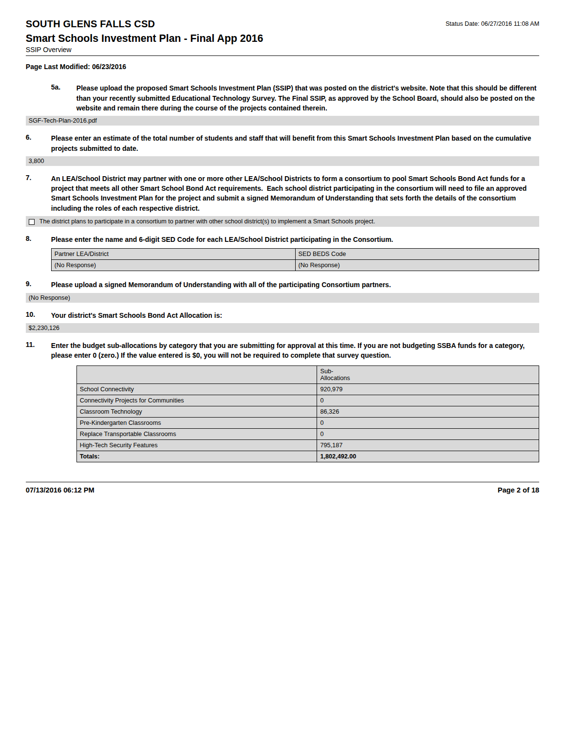SOUTH GLENS FALLS CSD
Status Date: 06/27/2016 11:08 AM
Smart Schools Investment Plan - Final App 2016
SSIP Overview
Page Last Modified: 06/23/2016
5a.
Please upload the proposed Smart Schools Investment Plan (SSIP) that was posted on the district's website. Note that this should be different than your recently submitted Educational Technology Survey. The Final SSIP, as approved by the School Board, should also be posted on the website and remain there during the course of the projects contained therein.
SGF-Tech-Plan-2016.pdf
6.
Please enter an estimate of the total number of students and staff that will benefit from this Smart Schools Investment Plan based on the cumulative projects submitted to date.
3,800
7.
An LEA/School District may partner with one or more other LEA/School Districts to form a consortium to pool Smart Schools Bond Act funds for a project that meets all other Smart School Bond Act requirements. Each school district participating in the consortium will need to file an approved Smart Schools Investment Plan for the project and submit a signed Memorandum of Understanding that sets forth the details of the consortium including the roles of each respective district.
The district plans to participate in a consortium to partner with other school district(s) to implement a Smart Schools project.
8.
Please enter the name and 6-digit SED Code for each LEA/School District participating in the Consortium.
| Partner LEA/District | SED BEDS Code |
| --- | --- |
| (No Response) | (No Response) |
9.
Please upload a signed Memorandum of Understanding with all of the participating Consortium partners.
(No Response)
10.
Your district's Smart Schools Bond Act Allocation is:
$2,230,126
11.
Enter the budget sub-allocations by category that you are submitting for approval at this time. If you are not budgeting SSBA funds for a category, please enter 0 (zero.) If the value entered is $0, you will not be required to complete that survey question.
| | Sub- Allocations |
| --- | --- |
| School Connectivity | 920,979 |
| Connectivity Projects for Communities | 0 |
| Classroom Technology | 86,326 |
| Pre-Kindergarten Classrooms | 0 |
| Replace Transportable Classrooms | 0 |
| High-Tech Security Features | 795,187 |
| Totals: | 1,802,492.00 |
07/13/2016 06:12 PM
Page 2 of 18